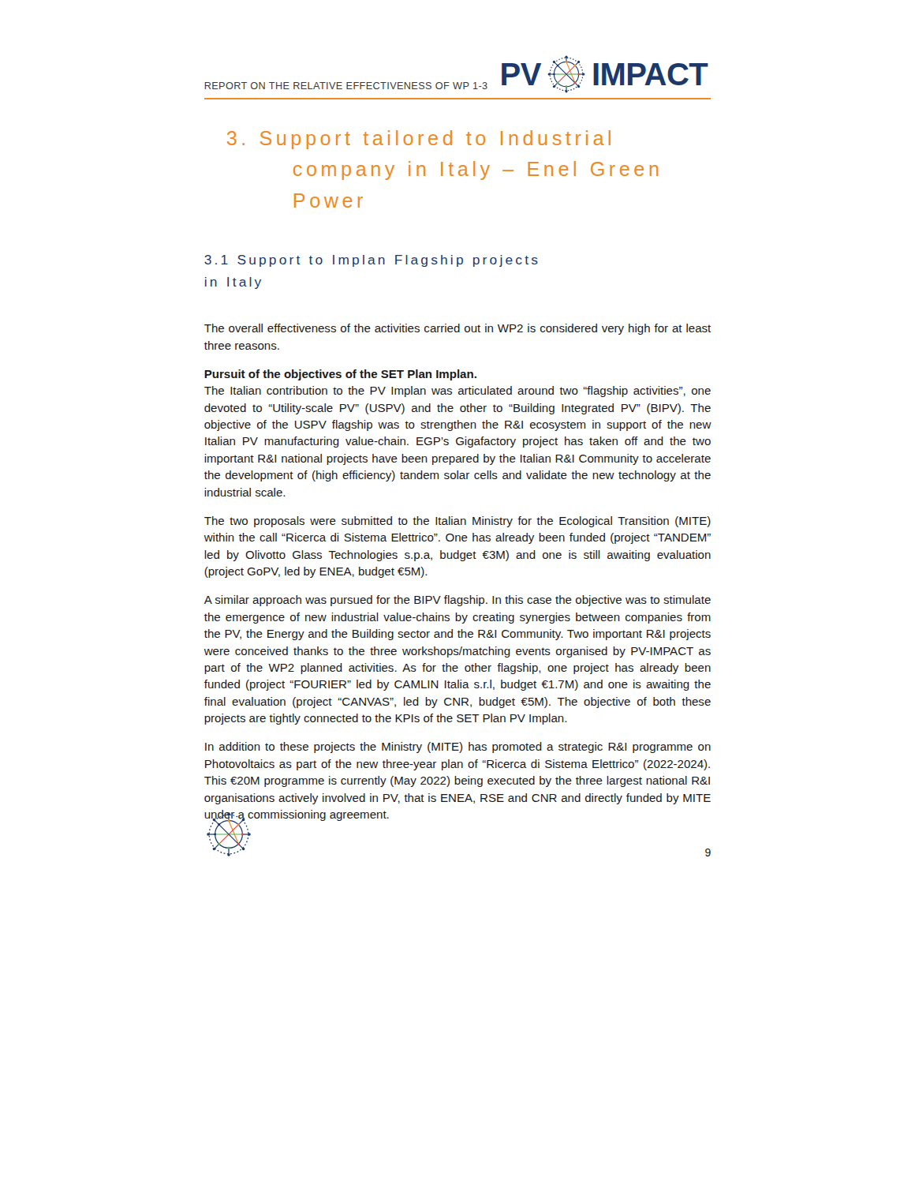Report on the relative effectiveness of WP 1-3
PV IMPACT
3. Support tailored to Industrialcompany in Italy – Enel Green Power
3.1 Support to Implan Flagship projects
in Italy
The overall effectiveness of the activities carried out in WP2 is considered very high for at least three reasons.
Pursuit of the objectives of the SET Plan Implan.
The Italian contribution to the PV Implan was articulated around two “flagship activities”, one devoted to “Utility-scale PV” (USPV) and the other to “Building Integrated PV” (BIPV). The objective of the USPV flagship was to strengthen the R&I ecosystem in support of the new Italian PV manufacturing value-chain. EGP’s Gigafactory project has taken off and the two important R&I national projects have been prepared by the Italian R&I Community to accelerate the development of (high efficiency) tandem solar cells and validate the new technology at the industrial scale.
The two proposals were submitted to the Italian Ministry for the Ecological Transition (MITE) within the call “Ricerca di Sistema Elettrico”. One has already been funded (project “TANDEM” led by Olivotto Glass Technologies s.p.a, budget €3M) and one is still awaiting evaluation (project GoPV, led by ENEA, budget €5M).
A similar approach was pursued for the BIPV flagship. In this case the objective was to stimulate the emergence of new industrial value-chains by creating synergies between companies from the PV, the Energy and the Building sector and the R&I Community. Two important R&I projects were conceived thanks to the three workshops/matching events organised by PV-IMPACT as part of the WP2 planned activities. As for the other flagship, one project has already been funded (project “FOURIER” led by CAMLIN Italia s.r.l, budget €1.7M) and one is awaiting the final evaluation (project “CANVAS”, led by CNR, budget €5M). The objective of both these projects are tightly connected to the KPIs of the SET Plan PV Implan.
In addition to these projects the Ministry (MITE) has promoted a strategic R&I programme on Photovoltaics as part of the new three-year plan of “Ricerca di Sistema Elettrico” (2022-2024). This €20M programme is currently (May 2022) being executed by the three largest national R&I organisations actively involved in PV, that is ENEA, RSE and CNR and directly funded by MITE under a commissioning agreement.
9